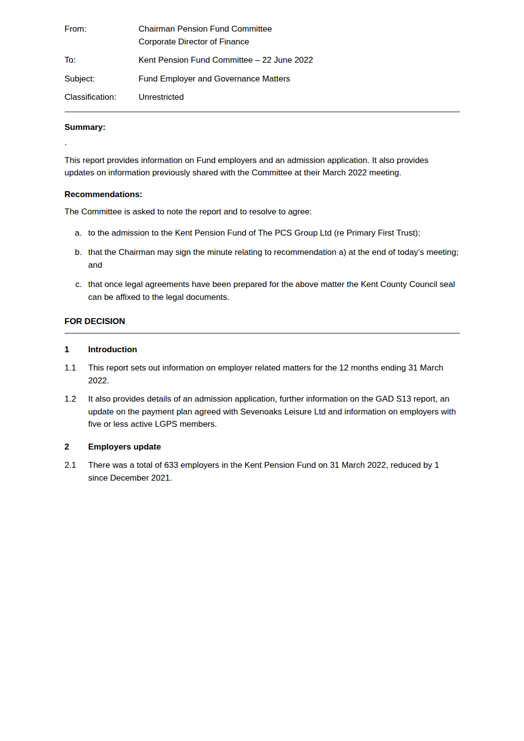| From: | Chairman Pension Fund Committee Corporate Director of Finance |
| To: | Kent Pension Fund Committee – 22 June 2022 |
| Subject: | Fund Employer and Governance Matters |
| Classification: | Unrestricted |
Summary:
.
This report provides information on Fund employers and an admission application. It also provides updates on information previously shared with the Committee at their March 2022 meeting.
Recommendations:
The Committee is asked to note the report and to resolve to agree:
to the admission to the Kent Pension Fund of The PCS Group Ltd (re Primary First Trust);
that the Chairman may sign the minute relating to recommendation a) at the end of today’s meeting; and
that once legal agreements have been prepared for the above matter the Kent County Council seal can be affixed to the legal documents.
FOR DECISION
1 Introduction
1.1 This report sets out information on employer related matters for the 12 months ending 31 March 2022.
1.2 It also provides details of an admission application, further information on the GAD S13 report, an update on the payment plan agreed with Sevenoaks Leisure Ltd and information on employers with five or less active LGPS members.
2 Employers update
2.1 There was a total of 633 employers in the Kent Pension Fund on 31 March 2022, reduced by 1 since December 2021.